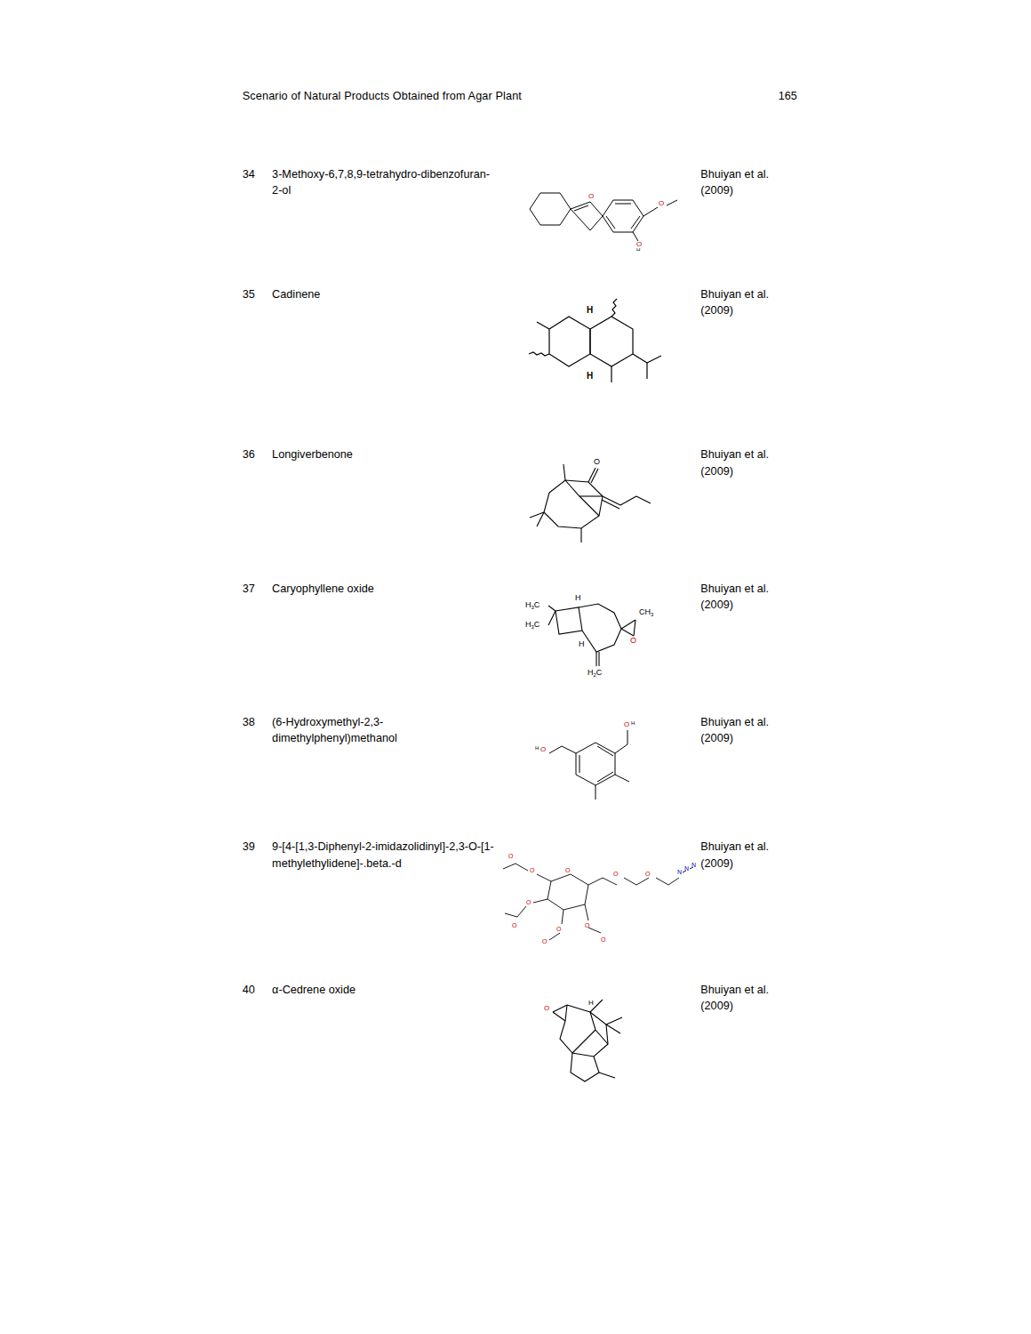Scenario of Natural Products Obtained from Agar Plant 165
| 34 | 3-Methoxy-6,7,8,9-tetrahydro-dibenzofuran-2-ol | O O O H | Bhuiyan et al. (2009) |
| 35 | Cadinene | H H | Bhuiyan et al. (2009) |
| 36 | Longiverbenone | O | Bhuiyan et al. (2009) |
| 37 | Caryophyllene oxide | H 3 C H 3 C H H O CH 3 H 2 C | Bhuiyan et al. (2009) |
| 38 | (6-Hydroxymethyl-2,3-dimethylphenyl)methanol | O H O H | Bhuiyan et al. (2009) |
| 39 | 9-[4-[1,3-Diphenyl-2-imidazolidinyl]-2,3-O-[1-methylethylidene]-.beta.-d | O O O O O O O O O O O N N N | Bhuiyan et al. (2009) |
| 40 | α-Cedrene oxide | O H | Bhuiyan et al. (2009) |